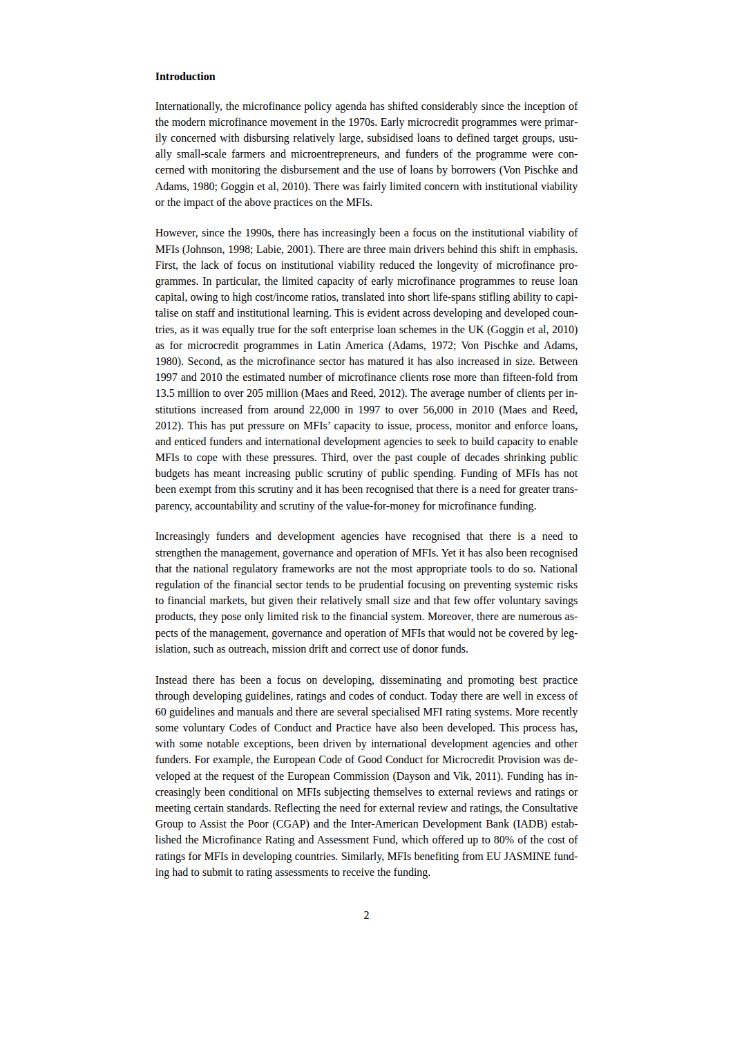Introduction
Internationally, the microfinance policy agenda has shifted considerably since the inception of the modern microfinance movement in the 1970s. Early microcredit programmes were primarily concerned with disbursing relatively large, subsidised loans to defined target groups, usually small-scale farmers and microentrepreneurs, and funders of the programme were concerned with monitoring the disbursement and the use of loans by borrowers (Von Pischke and Adams, 1980; Goggin et al, 2010). There was fairly limited concern with institutional viability or the impact of the above practices on the MFIs.
However, since the 1990s, there has increasingly been a focus on the institutional viability of MFIs (Johnson, 1998; Labie, 2001). There are three main drivers behind this shift in emphasis. First, the lack of focus on institutional viability reduced the longevity of microfinance programmes. In particular, the limited capacity of early microfinance programmes to reuse loan capital, owing to high cost/income ratios, translated into short life-spans stifling ability to capitalise on staff and institutional learning. This is evident across developing and developed countries, as it was equally true for the soft enterprise loan schemes in the UK (Goggin et al, 2010) as for microcredit programmes in Latin America (Adams, 1972; Von Pischke and Adams, 1980). Second, as the microfinance sector has matured it has also increased in size. Between 1997 and 2010 the estimated number of microfinance clients rose more than fifteen-fold from 13.5 million to over 205 million (Maes and Reed, 2012). The average number of clients per institutions increased from around 22,000 in 1997 to over 56,000 in 2010 (Maes and Reed, 2012). This has put pressure on MFIs’ capacity to issue, process, monitor and enforce loans, and enticed funders and international development agencies to seek to build capacity to enable MFIs to cope with these pressures. Third, over the past couple of decades shrinking public budgets has meant increasing public scrutiny of public spending. Funding of MFIs has not been exempt from this scrutiny and it has been recognised that there is a need for greater transparency, accountability and scrutiny of the value-for-money for microfinance funding.
Increasingly funders and development agencies have recognised that there is a need to strengthen the management, governance and operation of MFIs. Yet it has also been recognised that the national regulatory frameworks are not the most appropriate tools to do so. National regulation of the financial sector tends to be prudential focusing on preventing systemic risks to financial markets, but given their relatively small size and that few offer voluntary savings products, they pose only limited risk to the financial system. Moreover, there are numerous aspects of the management, governance and operation of MFIs that would not be covered by legislation, such as outreach, mission drift and correct use of donor funds.
Instead there has been a focus on developing, disseminating and promoting best practice through developing guidelines, ratings and codes of conduct. Today there are well in excess of 60 guidelines and manuals and there are several specialised MFI rating systems. More recently some voluntary Codes of Conduct and Practice have also been developed. This process has, with some notable exceptions, been driven by international development agencies and other funders. For example, the European Code of Good Conduct for Microcredit Provision was developed at the request of the European Commission (Dayson and Vik, 2011). Funding has increasingly been conditional on MFIs subjecting themselves to external reviews and ratings or meeting certain standards. Reflecting the need for external review and ratings, the Consultative Group to Assist the Poor (CGAP) and the Inter-American Development Bank (IADB) established the Microfinance Rating and Assessment Fund, which offered up to 80% of the cost of ratings for MFIs in developing countries. Similarly, MFIs benefiting from EU JASMINE funding had to submit to rating assessments to receive the funding.
2